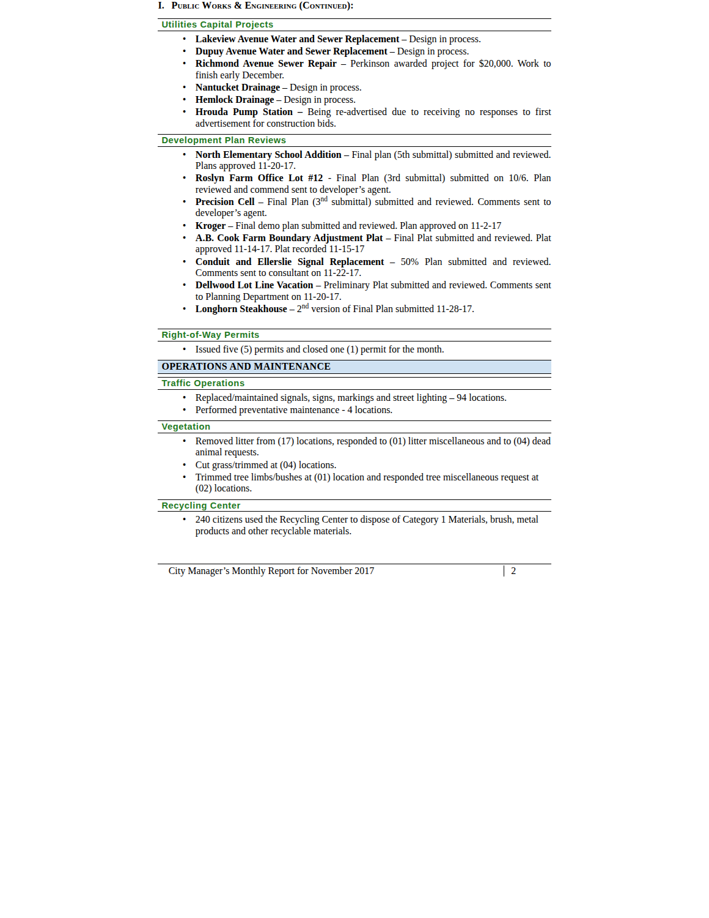I. Public Works & Engineering (Continued):
Utilities Capital Projects
Lakeview Avenue Water and Sewer Replacement – Design in process.
Dupuy Avenue Water and Sewer Replacement – Design in process.
Richmond Avenue Sewer Repair – Perkinson awarded project for $20,000. Work to finish early December.
Nantucket Drainage – Design in process.
Hemlock Drainage – Design in process.
Hrouda Pump Station – Being re-advertised due to receiving no responses to first advertisement for construction bids.
Development Plan Reviews
North Elementary School Addition – Final plan (5th submittal) submitted and reviewed. Plans approved 11-20-17.
Roslyn Farm Office Lot #12 - Final Plan (3rd submittal) submitted on 10/6. Plan reviewed and commend sent to developer’s agent.
Precision Cell – Final Plan (3nd submittal) submitted and reviewed. Comments sent to developer’s agent.
Kroger – Final demo plan submitted and reviewed. Plan approved on 11-2-17
A.B. Cook Farm Boundary Adjustment Plat – Final Plat submitted and reviewed. Plat approved 11-14-17. Plat recorded 11-15-17
Conduit and Ellerslie Signal Replacement – 50% Plan submitted and reviewed. Comments sent to consultant on 11-22-17.
Dellwood Lot Line Vacation – Preliminary Plat submitted and reviewed. Comments sent to Planning Department on 11-20-17.
Longhorn Steakhouse – 2nd version of Final Plan submitted 11-28-17.
Right-of-Way Permits
Issued five (5) permits and closed one (1) permit for the month.
OPERATIONS AND MAINTENANCE
Traffic Operations
Replaced/maintained signals, signs, markings and street lighting – 94 locations.
Performed preventative maintenance - 4 locations.
Vegetation
Removed litter from (17) locations, responded to (01) litter miscellaneous and to (04) dead animal requests.
Cut grass/trimmed at (04) locations.
Trimmed tree limbs/bushes at (01) location and responded tree miscellaneous request at (02) locations.
Recycling Center
240 citizens used the Recycling Center to dispose of Category 1 Materials, brush, metal products and other recyclable materials.
City Manager’s Monthly Report for November 2017
2